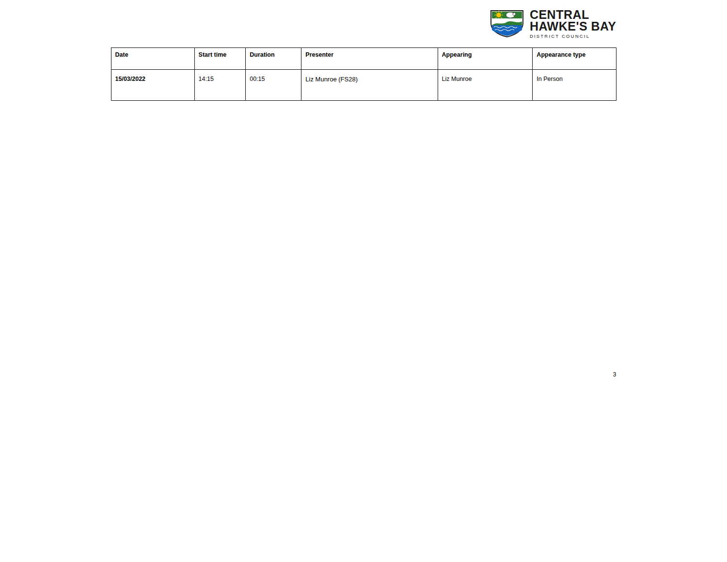CENTRAL HAWKE'S BAY DISTRICT COUNCIL
| Date | Start time | Duration | Presenter | Appearing | Appearance type |
| --- | --- | --- | --- | --- | --- |
| 15/03/2022 | 14:15 | 00:15 | Liz Munroe (FS28) | Liz Munroe | In Person |
3